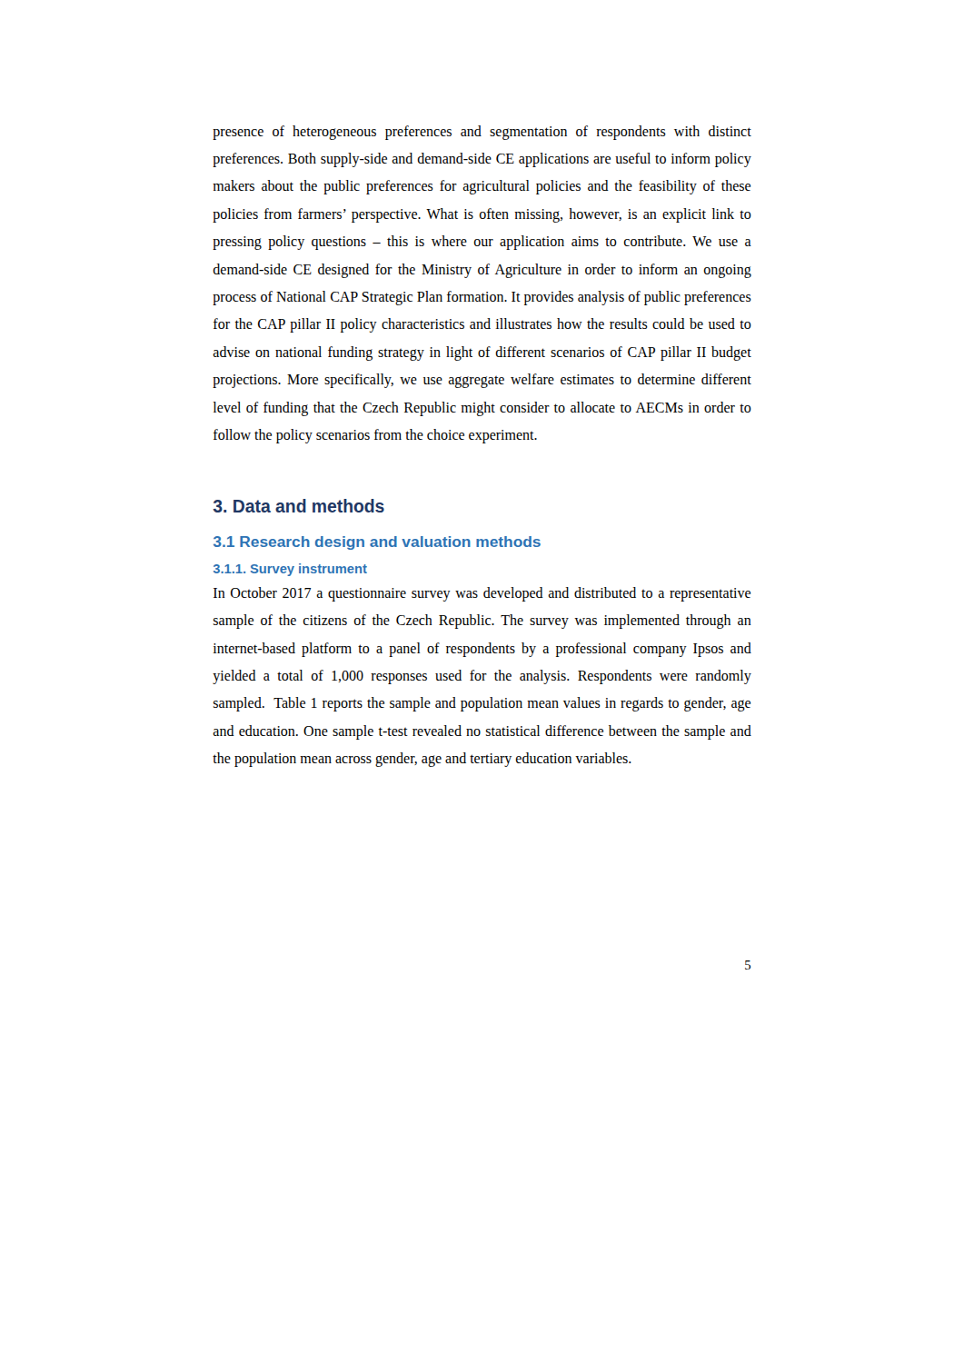presence of heterogeneous preferences and segmentation of respondents with distinct preferences. Both supply-side and demand-side CE applications are useful to inform policy makers about the public preferences for agricultural policies and the feasibility of these policies from farmers’ perspective. What is often missing, however, is an explicit link to pressing policy questions – this is where our application aims to contribute. We use a demand-side CE designed for the Ministry of Agriculture in order to inform an ongoing process of National CAP Strategic Plan formation. It provides analysis of public preferences for the CAP pillar II policy characteristics and illustrates how the results could be used to advise on national funding strategy in light of different scenarios of CAP pillar II budget projections. More specifically, we use aggregate welfare estimates to determine different level of funding that the Czech Republic might consider to allocate to AECMs in order to follow the policy scenarios from the choice experiment.
3. Data and methods
3.1 Research design and valuation methods
3.1.1. Survey instrument
In October 2017 a questionnaire survey was developed and distributed to a representative sample of the citizens of the Czech Republic. The survey was implemented through an internet-based platform to a panel of respondents by a professional company Ipsos and yielded a total of 1,000 responses used for the analysis. Respondents were randomly sampled. Table 1 reports the sample and population mean values in regards to gender, age and education. One sample t-test revealed no statistical difference between the sample and the population mean across gender, age and tertiary education variables.
5